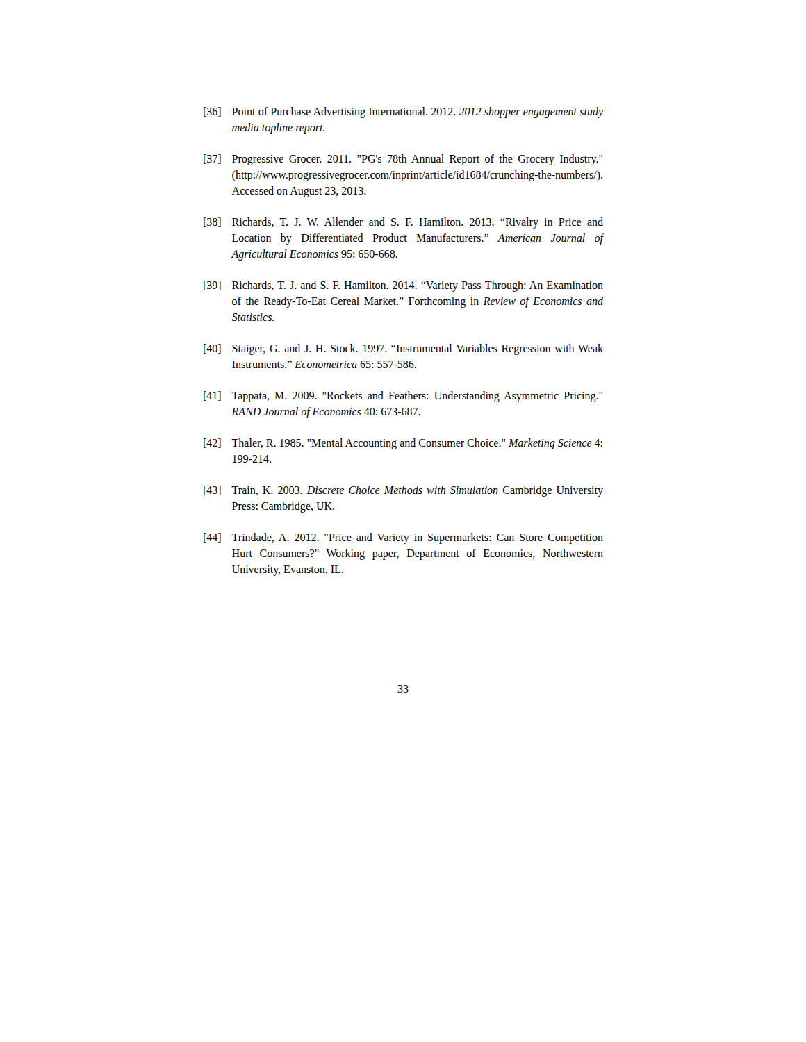[36] Point of Purchase Advertising International. 2012. 2012 shopper engagement study media topline report.
[37] Progressive Grocer. 2011. "PG's 78th Annual Report of the Grocery Industry." (http://www.progressivegrocer.com/inprint/article/id1684/crunching-the-numbers/). Accessed on August 23, 2013.
[38] Richards, T. J. W. Allender and S. F. Hamilton. 2013. “Rivalry in Price and Location by Differentiated Product Manufacturers.” American Journal of Agricultural Economics 95: 650-668.
[39] Richards, T. J. and S. F. Hamilton. 2014. “Variety Pass-Through: An Examination of the Ready-To-Eat Cereal Market.” Forthcoming in Review of Economics and Statistics.
[40] Staiger, G. and J. H. Stock. 1997. “Instrumental Variables Regression with Weak Instruments.” Econometrica 65: 557-586.
[41] Tappata, M. 2009. "Rockets and Feathers: Understanding Asymmetric Pricing." RAND Journal of Economics 40: 673-687.
[42] Thaler, R. 1985. "Mental Accounting and Consumer Choice." Marketing Science 4: 199-214.
[43] Train, K. 2003. Discrete Choice Methods with Simulation Cambridge University Press: Cambridge, UK.
[44] Trindade, A. 2012. "Price and Variety in Supermarkets: Can Store Competition Hurt Consumers?" Working paper, Department of Economics, Northwestern University, Evanston, IL.
33